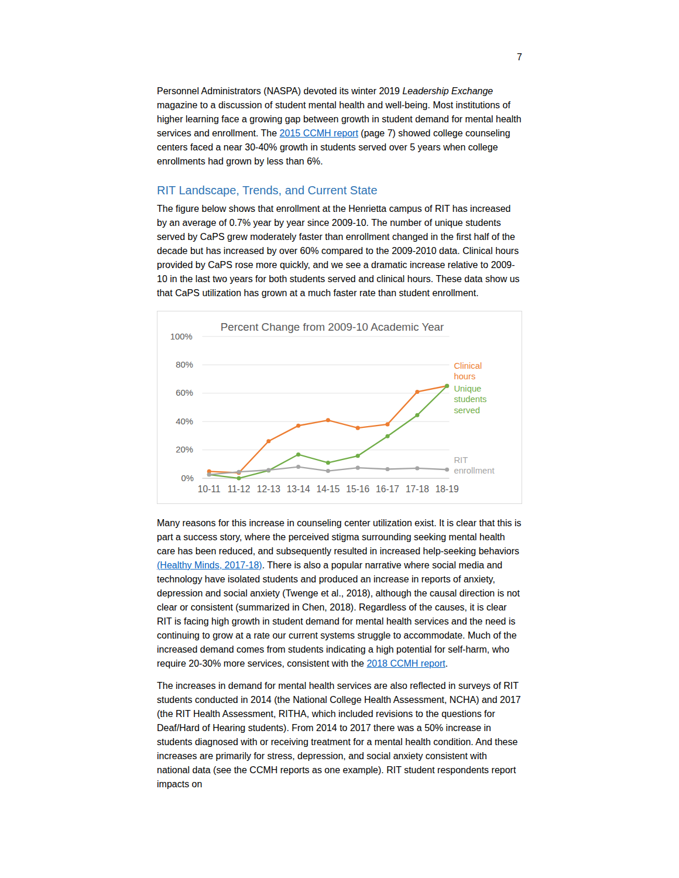7
Personnel Administrators (NASPA) devoted its winter 2019 Leadership Exchange magazine to a discussion of student mental health and well-being. Most institutions of higher learning face a growing gap between growth in student demand for mental health services and enrollment. The 2015 CCMH report (page 7) showed college counseling centers faced a near 30-40% growth in students served over 5 years when college enrollments had grown by less than 6%.
RIT Landscape, Trends, and Current State
The figure below shows that enrollment at the Henrietta campus of RIT has increased by an average of 0.7% year by year since 2009-10. The number of unique students served by CaPS grew moderately faster than enrollment changed in the first half of the decade but has increased by over 60% compared to the 2009-2010 data. Clinical hours provided by CaPS rose more quickly, and we see a dramatic increase relative to 2009-10 in the last two years for both students served and clinical hours. These data show us that CaPS utilization has grown at a much faster rate than student enrollment.
Percent Change from 2009-10 Academic Year Percent Change from 2009-10 Academic Year 100% 80% 60% 40% 20% 0% Clinical hours Unique students served RIT enrollment 10-11 11-12 12-13 13-14 14-15 15-16 16-17 17-18 18-19
Many reasons for this increase in counseling center utilization exist. It is clear that this is part a success story, where the perceived stigma surrounding seeking mental health care has been reduced, and subsequently resulted in increased help-seeking behaviors (Healthy Minds, 2017-18). There is also a popular narrative where social media and technology have isolated students and produced an increase in reports of anxiety, depression and social anxiety (Twenge et al., 2018), although the causal direction is not clear or consistent (summarized in Chen, 2018). Regardless of the causes, it is clear RIT is facing high growth in student demand for mental health services and the need is continuing to grow at a rate our current systems struggle to accommodate. Much of the increased demand comes from students indicating a high potential for self-harm, who require 20-30% more services, consistent with the 2018 CCMH report.
The increases in demand for mental health services are also reflected in surveys of RIT students conducted in 2014 (the National College Health Assessment, NCHA) and 2017 (the RIT Health Assessment, RITHA, which included revisions to the questions for Deaf/Hard of Hearing students). From 2014 to 2017 there was a 50% increase in students diagnosed with or receiving treatment for a mental health condition. And these increases are primarily for stress, depression, and social anxiety consistent with national data (see the CCMH reports as one example). RIT student respondents report impacts on